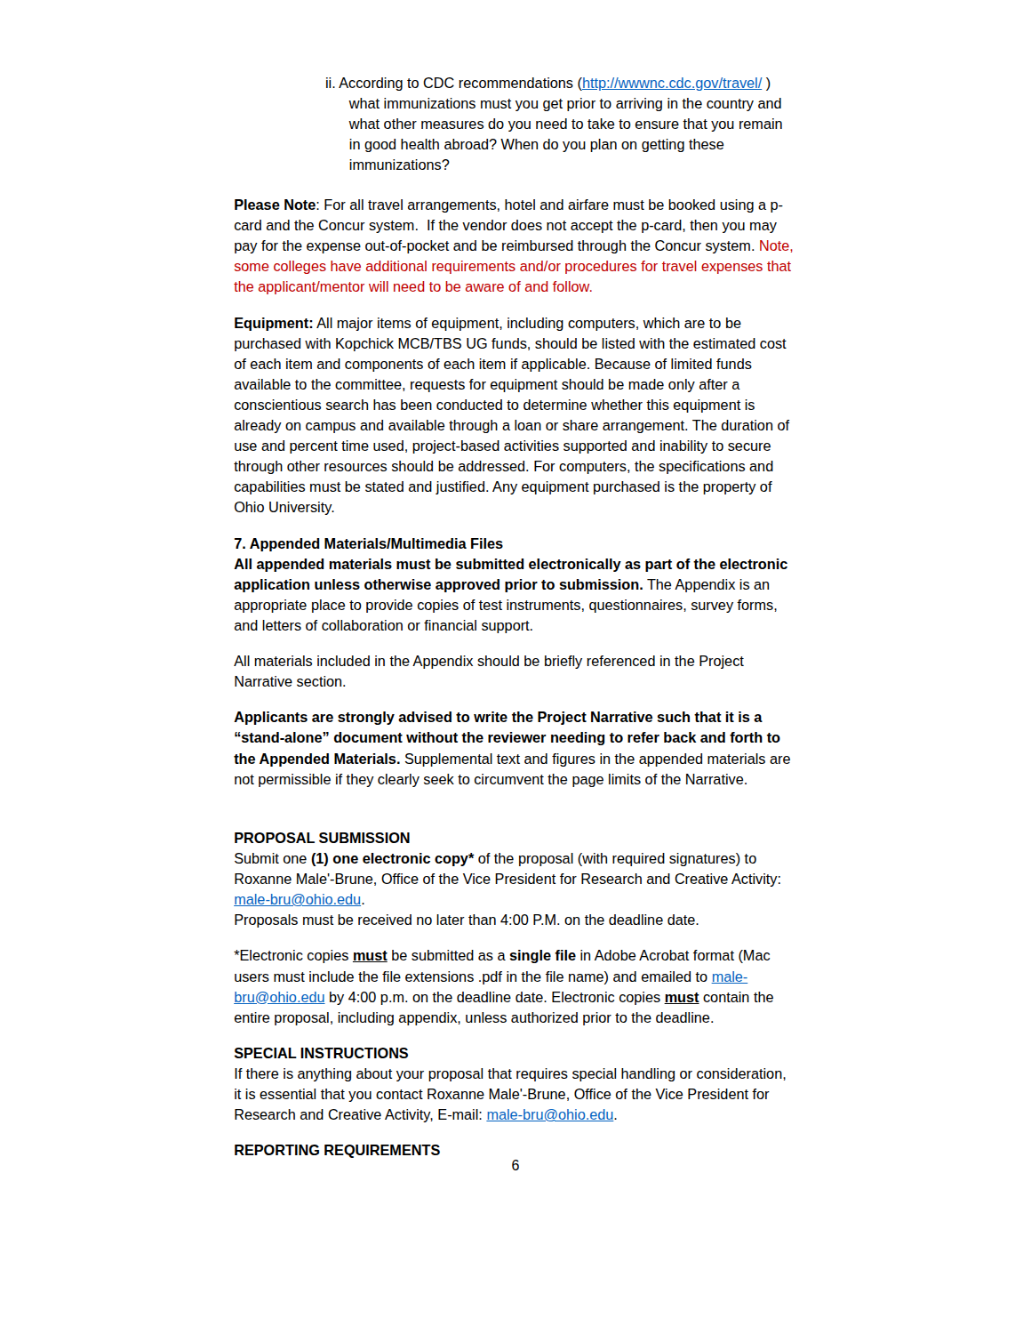ii. According to CDC recommendations (http://wwwnc.cdc.gov/travel/ ) what immunizations must you get prior to arriving in the country and what other measures do you need to take to ensure that you remain in good health abroad? When do you plan on getting these immunizations?
Please Note: For all travel arrangements, hotel and airfare must be booked using a p-card and the Concur system. If the vendor does not accept the p-card, then you may pay for the expense out-of-pocket and be reimbursed through the Concur system. Note, some colleges have additional requirements and/or procedures for travel expenses that the applicant/mentor will need to be aware of and follow.
Equipment: All major items of equipment, including computers, which are to be purchased with Kopchick MCB/TBS UG funds, should be listed with the estimated cost of each item and components of each item if applicable. Because of limited funds available to the committee, requests for equipment should be made only after a conscientious search has been conducted to determine whether this equipment is already on campus and available through a loan or share arrangement. The duration of use and percent time used, project-based activities supported and inability to secure through other resources should be addressed. For computers, the specifications and capabilities must be stated and justified. Any equipment purchased is the property of Ohio University.
7. Appended Materials/Multimedia Files
All appended materials must be submitted electronically as part of the electronic application unless otherwise approved prior to submission. The Appendix is an appropriate place to provide copies of test instruments, questionnaires, survey forms, and letters of collaboration or financial support.
All materials included in the Appendix should be briefly referenced in the Project Narrative section.
Applicants are strongly advised to write the Project Narrative such that it is a “stand-alone” document without the reviewer needing to refer back and forth to the Appended Materials. Supplemental text and figures in the appended materials are not permissible if they clearly seek to circumvent the page limits of the Narrative.
PROPOSAL SUBMISSION
Submit one (1) one electronic copy* of the proposal (with required signatures) to Roxanne Male'-Brune, Office of the Vice President for Research and Creative Activity: male-bru@ohio.edu.
Proposals must be received no later than 4:00 P.M. on the deadline date.
*Electronic copies must be submitted as a single file in Adobe Acrobat format (Mac users must include the file extensions .pdf in the file name) and emailed to male-bru@ohio.edu by 4:00 p.m. on the deadline date. Electronic copies must contain the entire proposal, including appendix, unless authorized prior to the deadline.
SPECIAL INSTRUCTIONS
If there is anything about your proposal that requires special handling or consideration, it is essential that you contact Roxanne Male'-Brune, Office of the Vice President for Research and Creative Activity, E-mail: male-bru@ohio.edu.
REPORTING REQUIREMENTS
6